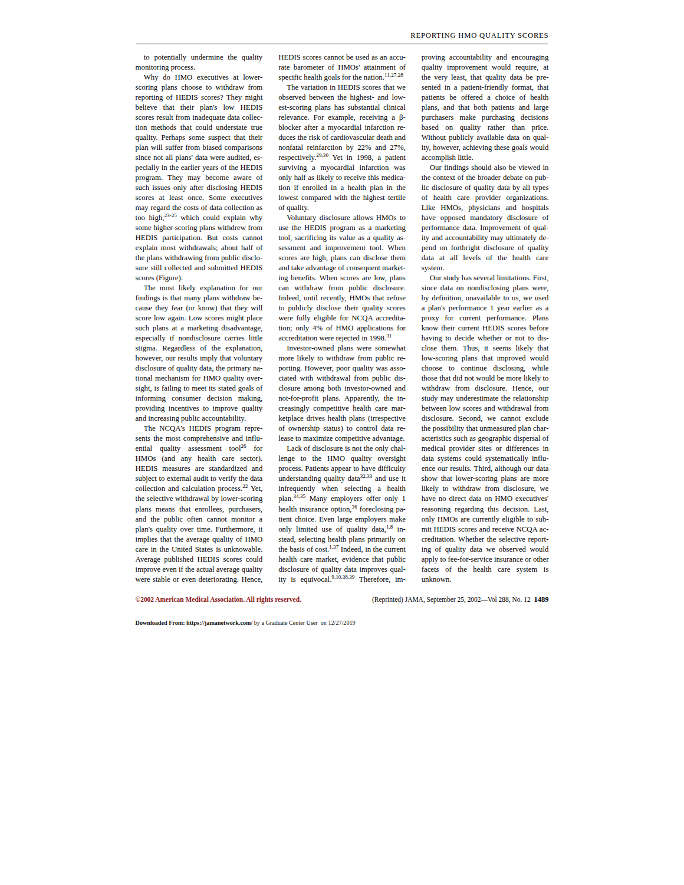Reporting HMO Quality Scores
to potentially undermine the quality monitoring process.
Why do HMO executives at lower-scoring plans choose to withdraw from reporting of HEDIS scores? They might believe that their plan's low HEDIS scores result from inadequate data collection methods that could understate true quality. Perhaps some suspect that their plan will suffer from biased comparisons since not all plans' data were audited, especially in the earlier years of the HEDIS program. They may become aware of such issues only after disclosing HEDIS scores at least once. Some executives may regard the costs of data collection as too high,23-25 which could explain why some higher-scoring plans withdrew from HEDIS participation. But costs cannot explain most withdrawals; about half of the plans withdrawing from public disclosure still collected and submitted HEDIS scores (Figure).
The most likely explanation for our findings is that many plans withdraw because they fear (or know) that they will score low again. Low scores might place such plans at a marketing disadvantage, especially if nondisclosure carries little stigma. Regardless of the explanation, however, our results imply that voluntary disclosure of quality data, the primary national mechanism for HMO quality oversight, is failing to meet its stated goals of informing consumer decision making, providing incentives to improve quality and increasing public accountability.
The NCQA's HEDIS program represents the most comprehensive and influential quality assessment tool26 for HMOs (and any health care sector). HEDIS measures are standardized and subject to external audit to verify the data collection and calculation process.22 Yet, the selective withdrawal by lower-scoring plans means that enrollees, purchasers, and the public often cannot monitor a plan's quality over time. Furthermore, it implies that the average quality of HMO care in the United States is unknowable. Average published HEDIS scores could improve even if the actual average quality were stable or even deteriorating. Hence, HEDIS scores cannot be used as an accurate barometer of HMOs' attainment of specific health goals for the nation.11,27,28
The variation in HEDIS scores that we observed between the highest- and lowest-scoring plans has substantial clinical relevance. For example, receiving a β-blocker after a myocardial infarction reduces the risk of cardiovascular death and nonfatal reinfarction by 22% and 27%, respectively.29,30 Yet in 1998, a patient surviving a myocardial infarction was only half as likely to receive this medication if enrolled in a health plan in the lowest compared with the highest tertile of quality.
Voluntary disclosure allows HMOs to use the HEDIS program as a marketing tool, sacrificing its value as a quality assessment and improvement tool. When scores are high, plans can disclose them and take advantage of consequent marketing benefits. When scores are low, plans can withdraw from public disclosure. Indeed, until recently, HMOs that refuse to publicly disclose their quality scores were fully eligible for NCQA accreditation; only 4% of HMO applications for accreditation were rejected in 1998.31
Investor-owned plans were somewhat more likely to withdraw from public reporting. However, poor quality was associated with withdrawal from public disclosure among both investor-owned and not-for-profit plans. Apparently, the increasingly competitive health care marketplace drives health plans (irrespective of ownership status) to control data release to maximize competitive advantage.
Lack of disclosure is not the only challenge to the HMO quality oversight process. Patients appear to have difficulty understanding quality data32,33 and use it infrequently when selecting a health plan.34,35 Many employers offer only 1 health insurance option,36 foreclosing patient choice. Even large employers make only limited use of quality data,1,8 instead, selecting health plans primarily on the basis of cost.1,37 Indeed, in the current health care market, evidence that public disclosure of quality data improves quality is equivocal.9,10,38,39 Therefore, improving accountability and encouraging quality improvement would require, at the very least, that quality data be presented in a patient-friendly format, that patients be offered a choice of health plans, and that both patients and large purchasers make purchasing decisions based on quality rather than price. Without publicly available data on quality, however, achieving these goals would accomplish little.
Our findings should also be viewed in the context of the broader debate on public disclosure of quality data by all types of health care provider organizations. Like HMOs, physicians and hospitals have opposed mandatory disclosure of performance data. Improvement of quality and accountability may ultimately depend on forthright disclosure of quality data at all levels of the health care system.
Our study has several limitations. First, since data on nondisclosing plans were, by definition, unavailable to us, we used a plan's performance 1 year earlier as a proxy for current performance. Plans know their current HEDIS scores before having to decide whether or not to disclose them. Thus, it seems likely that low-scoring plans that improved would choose to continue disclosing, while those that did not would be more likely to withdraw from disclosure. Hence, our study may underestimate the relationship between low scores and withdrawal from disclosure. Second, we cannot exclude the possibility that unmeasured plan characteristics such as geographic dispersal of medical provider sites or differences in data systems could systematically influence our results. Third, although our data show that lower-scoring plans are more likely to withdraw from disclosure, we have no direct data on HMO executives' reasoning regarding this decision. Last, only HMOs are currently eligible to submit HEDIS scores and receive NCQA accreditation. Whether the selective reporting of quality data we observed would apply to fee-for-service insurance or other facets of the health care system is unknown.
©2002 American Medical Association. All rights reserved.
(Reprinted) JAMA, September 25, 2002—Vol 288, No. 12 1489
Downloaded From: https://jamanetwork.com/ by a Graduate Center User on 12/27/2019